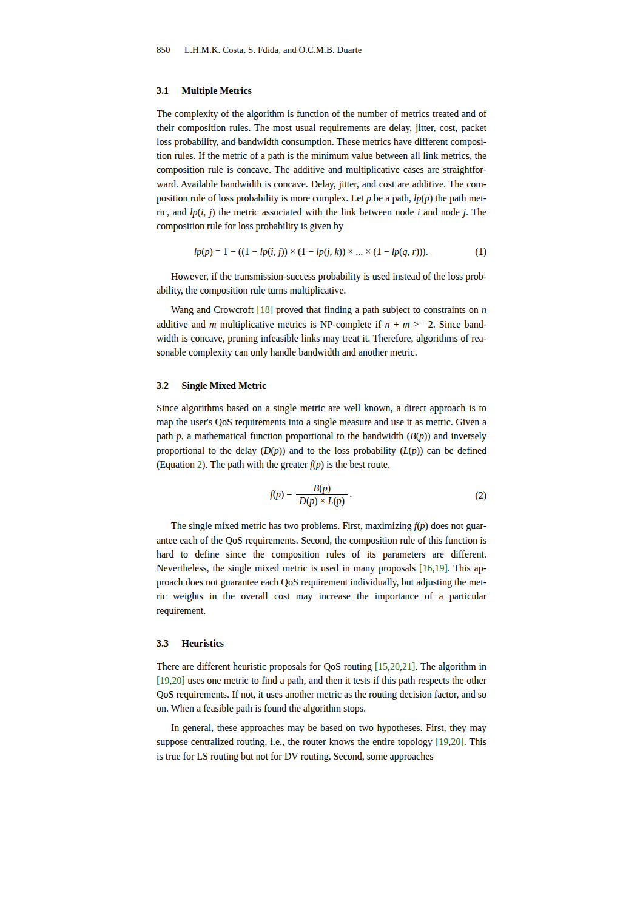850 L.H.M.K. Costa, S. Fdida, and O.C.M.B. Duarte
3.1 Multiple Metrics
The complexity of the algorithm is function of the number of metrics treated and of their composition rules. The most usual requirements are delay, jitter, cost, packet loss probability, and bandwidth consumption. These metrics have different composition rules. If the metric of a path is the minimum value between all link metrics, the composition rule is concave. The additive and multiplicative cases are straightforward. Available bandwidth is concave. Delay, jitter, and cost are additive. The composition rule of loss probability is more complex. Let p be a path, lp(p) the path metric, and lp(i, j) the metric associated with the link between node i and node j. The composition rule for loss probability is given by
lp(p) = 1 − ((1 − lp(i, j)) × (1 − lp(j, k)) × ... × (1 − lp(q, r))).
(1)
However, if the transmission-success probability is used instead of the loss probability, the composition rule turns multiplicative.
Wang and Crowcroft [18] proved that finding a path subject to constraints on n additive and m multiplicative metrics is NP-complete if n + m >= 2. Since bandwidth is concave, pruning infeasible links may treat it. Therefore, algorithms of reasonable complexity can only handle bandwidth and another metric.
3.2 Single Mixed Metric
Since algorithms based on a single metric are well known, a direct approach is to map the user's QoS requirements into a single measure and use it as metric. Given a path p, a mathematical function proportional to the bandwidth (B(p)) and inversely proportional to the delay (D(p)) and to the loss probability (L(p)) can be defined (Equation 2). The path with the greater f(p) is the best route.
f(p) = B(p) D(p) × L(p) .
(2)
The single mixed metric has two problems. First, maximizing f(p) does not guarantee each of the QoS requirements. Second, the composition rule of this function is hard to define since the composition rules of its parameters are different. Nevertheless, the single mixed metric is used in many proposals [16,19]. This approach does not guarantee each QoS requirement individually, but adjusting the metric weights in the overall cost may increase the importance of a particular requirement.
3.3 Heuristics
There are different heuristic proposals for QoS routing [15,20,21]. The algorithm in [19,20] uses one metric to find a path, and then it tests if this path respects the other QoS requirements. If not, it uses another metric as the routing decision factor, and so on. When a feasible path is found the algorithm stops.
In general, these approaches may be based on two hypotheses. First, they may suppose centralized routing, i.e., the router knows the entire topology [19,20]. This is true for LS routing but not for DV routing. Second, some approaches